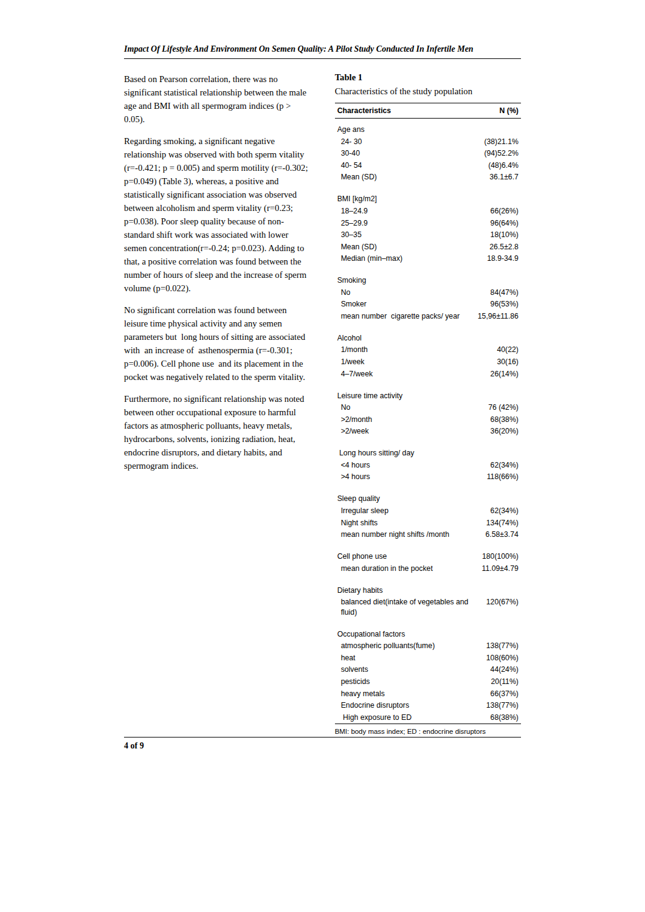Impact Of Lifestyle And Environment On Semen Quality: A Pilot Study Conducted In Infertile Men
Based on Pearson correlation, there was no significant statistical relationship between the male age and BMI with all spermogram indices (p > 0.05).
Regarding smoking, a significant negative relationship was observed with both sperm vitality (r=-0.421; p = 0.005) and sperm motility (r=-0.302; p=0.049) (Table 3), whereas, a positive and statistically significant association was observed between alcoholism and sperm vitality (r=0.23; p=0.038). Poor sleep quality because of non-standard shift work was associated with lower semen concentration(r=-0.24; p=0.023). Adding to that, a positive correlation was found between the number of hours of sleep and the increase of sperm volume (p=0.022).
No significant correlation was found between leisure time physical activity and any semen parameters but long hours of sitting are associated with an increase of asthenospermia (r=-0.301; p=0.006). Cell phone use and its placement in the pocket was negatively related to the sperm vitality.
Furthermore, no significant relationship was noted between other occupational exposure to harmful factors as atmospheric polluants, heavy metals, hydrocarbons, solvents, ionizing radiation, heat, endocrine disruptors, and dietary habits, and spermogram indices.
Table 1
Characteristics of the study population
| Characteristics | N (%) |
| --- | --- |
| Age ans | |
| 24- 30 | (38)21.1% |
| 30-40 | (94)52.2% |
| 40- 54 | (48)6.4% |
| Mean (SD) | 36.1±6.7 |
| BMI [kg/m2] | |
| 18–24.9 | 66(26%) |
| 25–29.9 | 96(64%) |
| 30–35 | 18(10%) |
| Mean (SD) | 26.5±2.8 |
| Median (min–max) | 18.9-34.9 |
| Smoking | |
| No | 84(47%) |
| Smoker | 96(53%) |
| mean number cigarette packs/ year | 15,96±11.86 |
| Alcohol | |
| 1/month | 40(22) |
| 1/week | 30(16) |
| 4–7/week | 26(14%) |
| Leisure time activity | |
| No | 76 (42%) |
| >2/month | 68(38%) |
| >2/week | 36(20%) |
| Long hours sitting/ day | |
| <4 hours | 62(34%) |
| >4 hours | 118(66%) |
| Sleep quality | |
| Irregular sleep | 62(34%) |
| Night shifts | 134(74%) |
| mean number night shifts /month | 6.58±3.74 |
| Cell phone use | 180(100%) |
| mean duration in the pocket | 11.09±4.79 |
| Dietary habits | |
| balanced diet(intake of vegetables and fluid) | 120(67%) |
| Occupational factors | |
| atmospheric polluants(fume) | 138(77%) |
| heat | 108(60%) |
| solvents | 44(24%) |
| pesticids | 20(11%) |
| heavy metals | 66(37%) |
| Endocrine disruptors | 138(77%) |
| High exposure to ED | 68(38%) |
BMI: body mass index; ED : endocrine disruptors
4 of 9